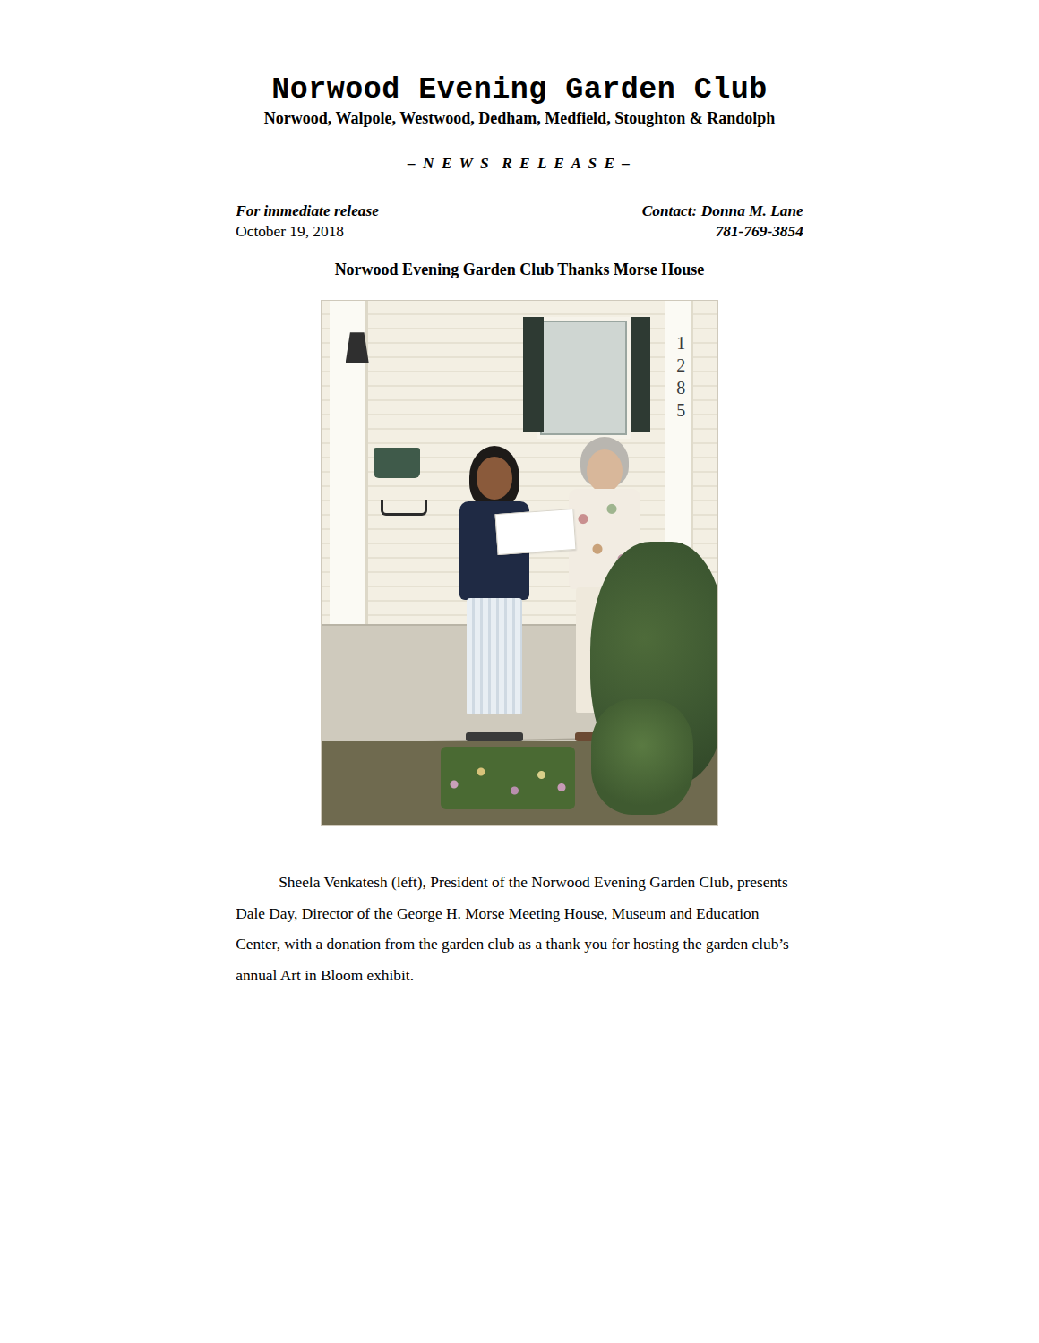Norwood Evening Garden Club
Norwood, Walpole, Westwood, Dedham, Medfield, Stoughton & Randolph
– N E W S R E L E A S E –
| For immediate release | Contact: Donna M. Lane |
| October 19, 2018 | 781-769-3854 |
Norwood Evening Garden Club Thanks Morse House
1
2
8
5
Sheela Venkatesh (left), President of the Norwood Evening Garden Club, presents Dale Day, Director of the George H. Morse Meeting House, Museum and Education Center, with a donation from the garden club as a thank you for hosting the garden club’s annual Art in Bloom exhibit.